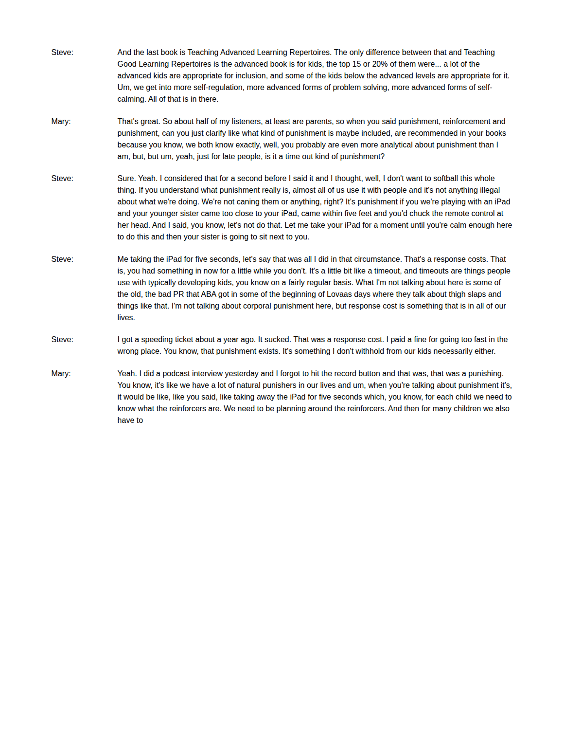Steve:
And the last book is Teaching Advanced Learning Repertoires. The only difference between that and Teaching Good Learning Repertoires is the advanced book is for kids, the top 15 or 20% of them were... a lot of the advanced kids are appropriate for inclusion, and some of the kids below the advanced levels are appropriate for it. Um, we get into more self-regulation, more advanced forms of problem solving, more advanced forms of self-calming. All of that is in there.
Mary:
That's great. So about half of my listeners, at least are parents, so when you said punishment, reinforcement and punishment, can you just clarify like what kind of punishment is maybe included, are recommended in your books because you know, we both know exactly, well, you probably are even more analytical about punishment than I am, but, but um, yeah, just for late people, is it a time out kind of punishment?
Steve:
Sure. Yeah. I considered that for a second before I said it and I thought, well, I don't want to softball this whole thing. If you understand what punishment really is, almost all of us use it with people and it's not anything illegal about what we're doing. We're not caning them or anything, right? It's punishment if you we're playing with an iPad and your younger sister came too close to your iPad, came within five feet and you'd chuck the remote control at her head. And I said, you know, let's not do that. Let me take your iPad for a moment until you're calm enough here to do this and then your sister is going to sit next to you.
Steve:
Me taking the iPad for five seconds, let's say that was all I did in that circumstance. That's a response costs. That is, you had something in now for a little while you don't. It's a little bit like a timeout, and timeouts are things people use with typically developing kids, you know on a fairly regular basis. What I'm not talking about here is some of the old, the bad PR that ABA got in some of the beginning of Lovaas days where they talk about thigh slaps and things like that. I'm not talking about corporal punishment here, but response cost is something that is in all of our lives.
Steve:
I got a speeding ticket about a year ago. It sucked. That was a response cost. I paid a fine for going too fast in the wrong place. You know, that punishment exists. It's something I don't withhold from our kids necessarily either.
Mary:
Yeah. I did a podcast interview yesterday and I forgot to hit the record button and that was, that was a punishing. You know, it's like we have a lot of natural punishers in our lives and um, when you're talking about punishment it's, it would be like, like you said, like taking away the iPad for five seconds which, you know, for each child we need to know what the reinforcers are. We need to be planning around the reinforcers. And then for many children we also have to